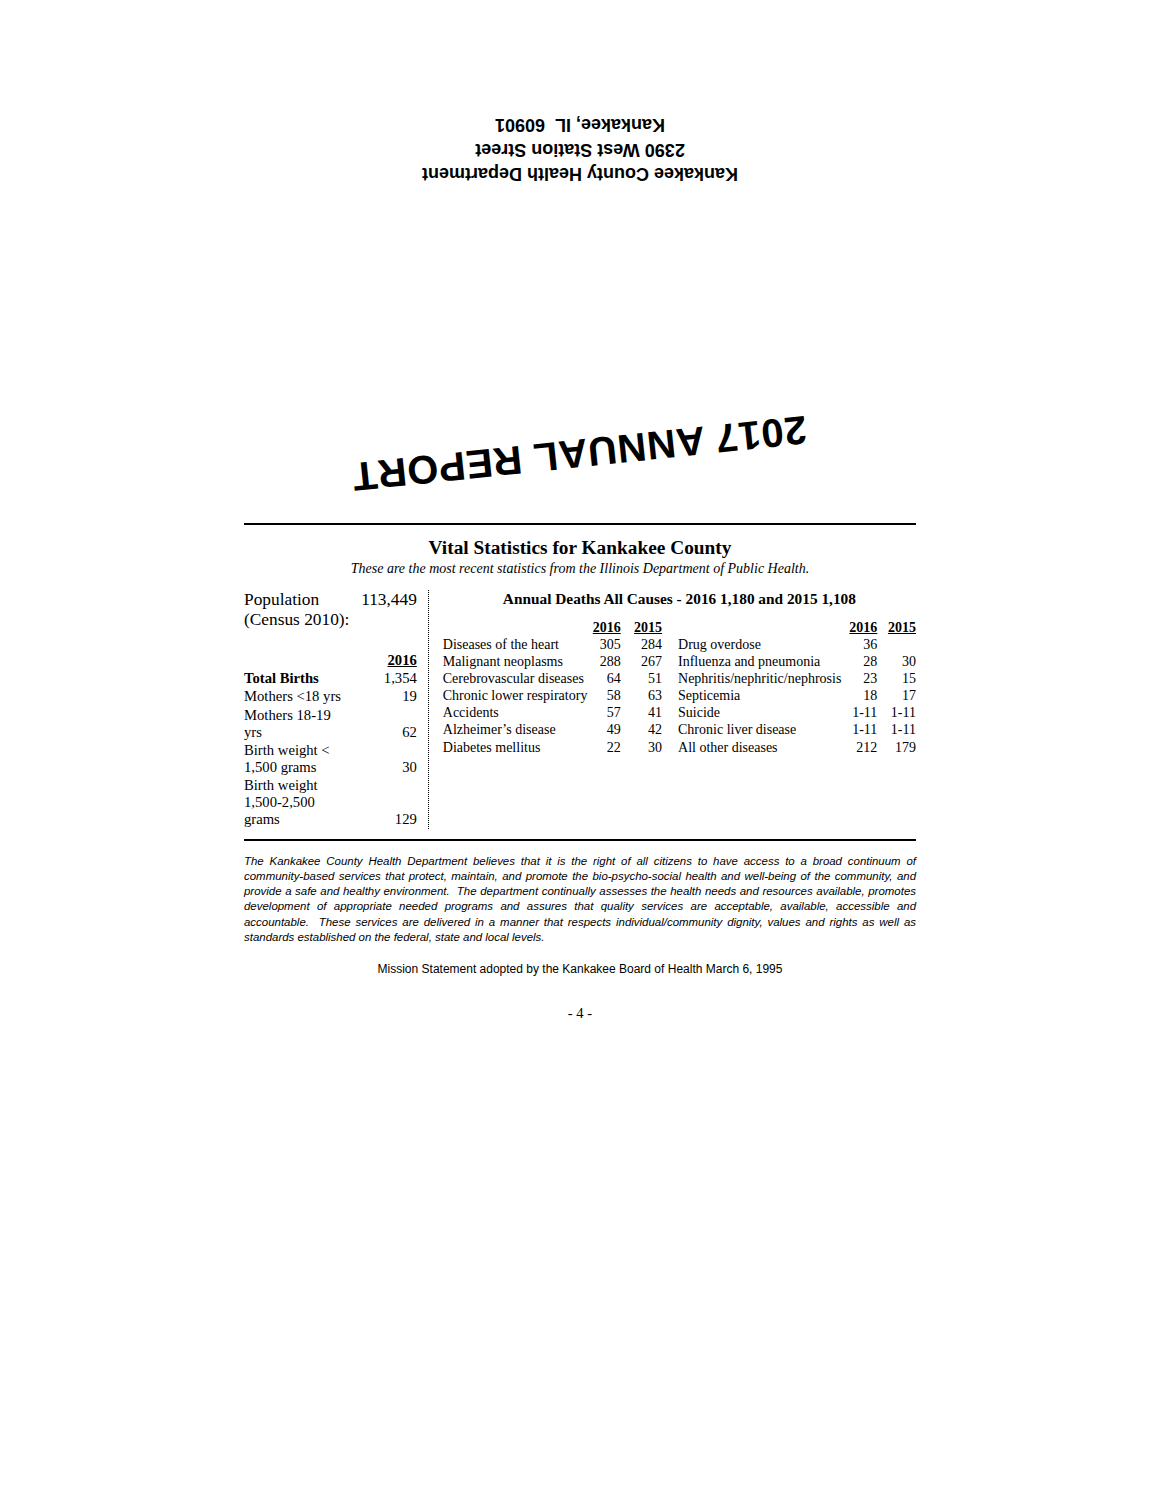2017 ANNUAL REPORT
Kankakee County Health Department
2390 West Station Street
Kankakee, IL 60901
Vital Statistics for Kankakee County
These are the most recent statistics from the Illinois Department of Public Health.
Population (Census 2010): 113,449
| | 2016 |
| Total Births | 1,354 |
| Mothers <18 yrs | 19 |
| Mothers 18-19 yrs | 62 |
| Birth weight < 1,500 grams | 30 |
| Birth weight 1,500-2,500 grams | 129 |
Annual Deaths All Causes - 2016 1,180 and 2015 1,108
| | 2016 | 2015 | | 2016 | 2015 |
| Diseases of the heart | 305 | 284 | Drug overdose | 36 | |
| Malignant neoplasms | 288 | 267 | Influenza and pneumonia | 28 | 30 |
| Cerebrovascular diseases | 64 | 51 | Nephritis/nephritic/nephrosis | 23 | 15 |
| Chronic lower respiratory | 58 | 63 | Septicemia | 18 | 17 |
| Accidents | 57 | 41 | Suicide | 1-11 | 1-11 |
| Alzheimer’s disease | 49 | 42 | Chronic liver disease | 1-11 | 1-11 |
| Diabetes mellitus | 22 | 30 | All other diseases | 212 | 179 |
The Kankakee County Health Department believes that it is the right of all citizens to have access to a broad continuum of community-based services that protect, maintain, and promote the bio-psycho-social health and well-being of the community, and provide a safe and healthy environment. The department continually assesses the health needs and resources available, promotes development of appropriate needed programs and assures that quality services are acceptable, available, accessible and accountable. These services are delivered in a manner that respects individual/community dignity, values and rights as well as standards established on the federal, state and local levels.
Mission Statement adopted by the Kankakee Board of Health March 6, 1995
- 4 -